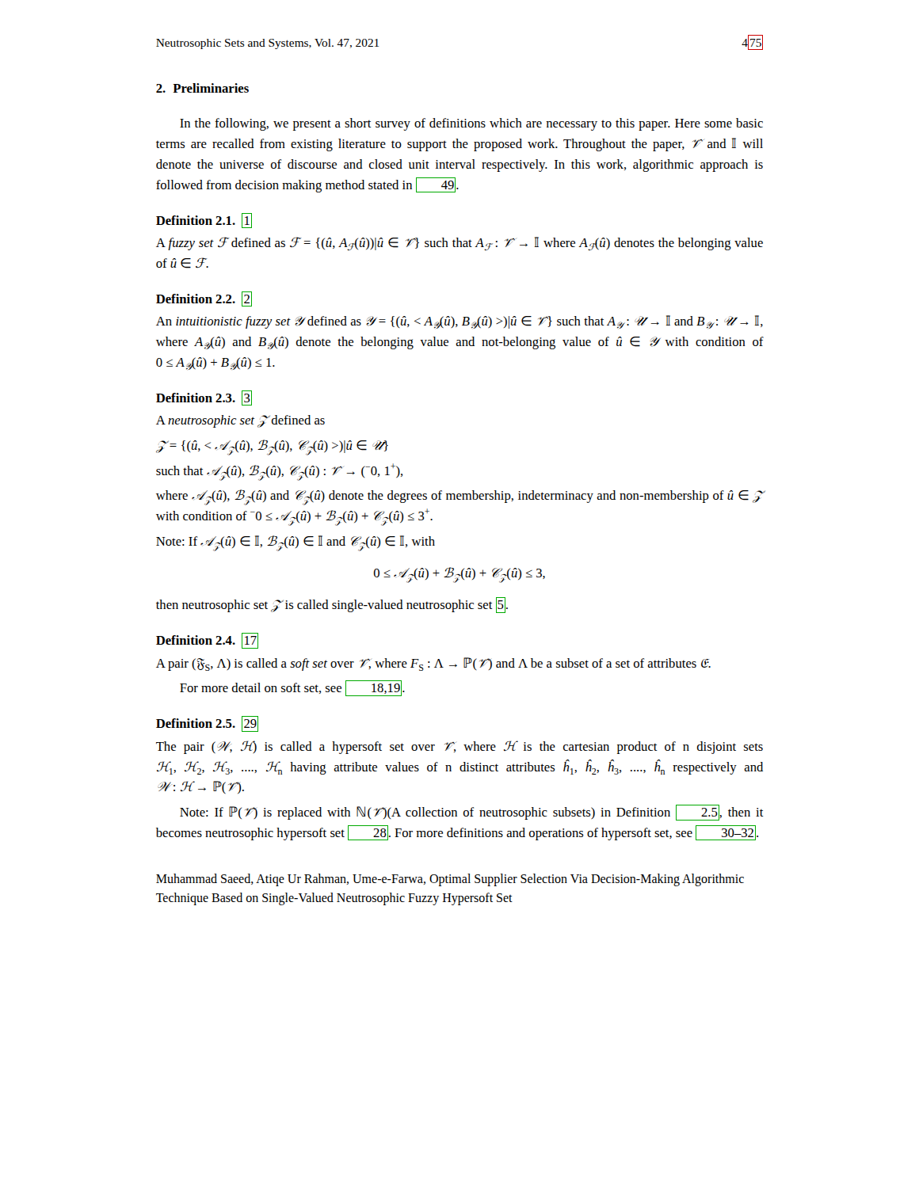Neutrosophic Sets and Systems, Vol. 47, 2021 475
2. Preliminaries
In the following, we present a short survey of definitions which are necessary to this paper. Here some basic terms are recalled from existing literature to support the proposed work. Throughout the paper, 𝒱̂ and 𝕀 will denote the universe of discourse and closed unit interval respectively. In this work, algorithmic approach is followed from decision making method stated in 49.
Definition 2.1. 1
A fuzzy set ℱ defined as ℱ = {(û, Aℱ(û))|û ∈ 𝒱̂} such that Aℱ : 𝒱̂ → 𝕀 where Aℱ(û) denotes the belonging value of û ∈ ℱ.
Definition 2.2. 2
An intuitionistic fuzzy set 𝒴 defined as 𝒴 = {(û, < A𝒴(û), B𝒴(û) >)|û ∈ 𝒱̂} such that A𝒴 : 𝒰̈ → 𝕀 and B𝒴 : 𝒰̈ → 𝕀, where A𝒴(û) and B𝒴(û) denote the belonging value and not-belonging value of û ∈ 𝒴 with condition of 0 ≤ A𝒴(û) + B𝒴(û) ≤ 1.
Definition 2.3. 3
A neutrosophic set 𝒵 defined as
𝒵 = {(û, < 𝒜𝒵(û), ℬ𝒵(û), 𝒞𝒵(û) >)|û ∈ 𝒰̈}
such that 𝒜𝒵(û), ℬ𝒵(û), 𝒞𝒵(û) : 𝒱̂ → (−0, 1+),
where 𝒜𝒵(û), ℬ𝒵(û) and 𝒞𝒵(û) denote the degrees of membership, indeterminacy and non-membership of û ∈ 𝒵 with condition of −0 ≤ 𝒜𝒵(û) + ℬ𝒵(û) + 𝒞𝒵(û) ≤ 3+.
Note: If 𝒜𝒵(û) ∈ 𝕀, ℬ𝒵(û) ∈ 𝕀 and 𝒞𝒵(û) ∈ 𝕀, with
0 ≤ 𝒜𝒵(û) + ℬ𝒵(û) + 𝒞𝒵(û) ≤ 3,
then neutrosophic set 𝒵 is called single-valued neutrosophic set 5.
Definition 2.4. 17
A pair (𝔉S, Λ) is called a soft set over 𝒱̂, where FS : Λ → ℙ(𝒱̂) and Λ be a subset of a set of attributes 𝔈.
For more detail on soft set, see 18,19.
Definition 2.5. 29
The pair (𝒲, ℋ) is called a hypersoft set over 𝒱̂, where ℋ is the cartesian product of n disjoint sets ℋ1, ℋ2, ℋ3, ...., ℋn having attribute values of n distinct attributes ĥ1, ĥ2, ĥ3, ...., ĥn respectively and 𝒲 : ℋ → ℙ(𝒱̂).
Note: If ℙ(𝒱̂) is replaced with ℕ(𝒱̂)(A collection of neutrosophic subsets) in Definition 2.5, then it becomes neutrosophic hypersoft set 28. For more definitions and operations of hypersoft set, see 30–32.
Muhammad Saeed, Atiqe Ur Rahman, Ume-e-Farwa, Optimal Supplier Selection Via Decision-Making Algorithmic Technique Based on Single-Valued Neutrosophic Fuzzy Hypersoft Set